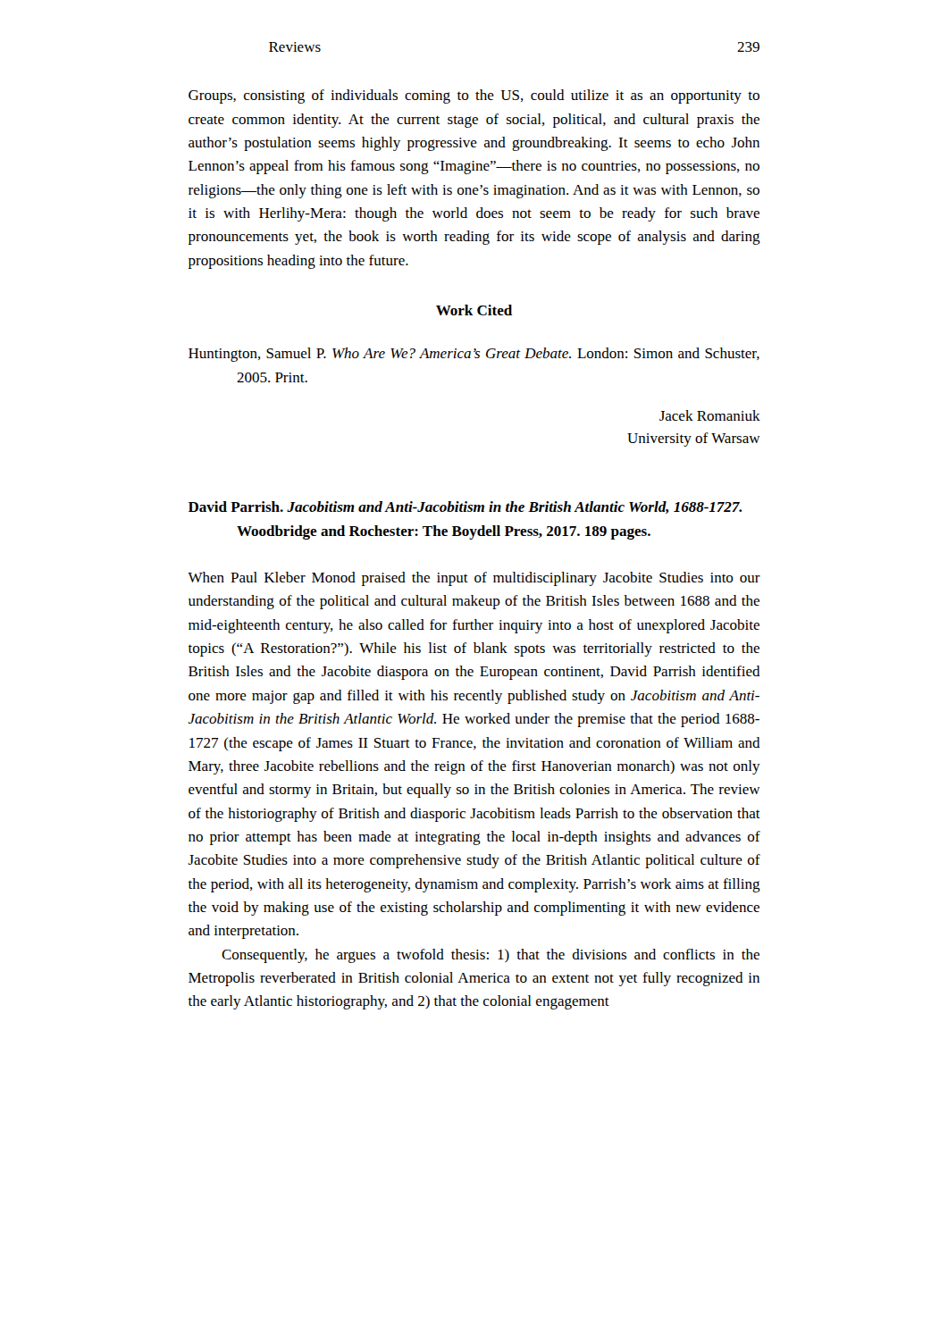Reviews 239
Groups, consisting of individuals coming to the US, could utilize it as an opportunity to create common identity. At the current stage of social, political, and cultural praxis the author’s postulation seems highly progressive and groundbreaking. It seems to echo John Lennon’s appeal from his famous song “Imagine”—there is no countries, no possessions, no religions—the only thing one is left with is one’s imagination. And as it was with Lennon, so it is with Herlihy-Mera: though the world does not seem to be ready for such brave pronouncements yet, the book is worth reading for its wide scope of analysis and daring propositions heading into the future.
Work Cited
Huntington, Samuel P. Who Are We? America’s Great Debate. London: Simon and Schuster, 2005. Print.
Jacek Romaniuk
University of Warsaw
David Parrish. Jacobitism and Anti-Jacobitism in the British Atlantic World, 1688-1727. Woodbridge and Rochester: The Boydell Press, 2017. 189 pages.
When Paul Kleber Monod praised the input of multidisciplinary Jacobite Studies into our understanding of the political and cultural makeup of the British Isles between 1688 and the mid-eighteenth century, he also called for further inquiry into a host of unexplored Jacobite topics (“A Restoration?”). While his list of blank spots was territorially restricted to the British Isles and the Jacobite diaspora on the European continent, David Parrish identified one more major gap and filled it with his recently published study on Jacobitism and Anti-Jacobitism in the British Atlantic World. He worked under the premise that the period 1688-1727 (the escape of James II Stuart to France, the invitation and coronation of William and Mary, three Jacobite rebellions and the reign of the first Hanoverian monarch) was not only eventful and stormy in Britain, but equally so in the British colonies in America. The review of the historiography of British and diasporic Jacobitism leads Parrish to the observation that no prior attempt has been made at integrating the local in-depth insights and advances of Jacobite Studies into a more comprehensive study of the British Atlantic political culture of the period, with all its heterogeneity, dynamism and complexity. Parrish’s work aims at filling the void by making use of the existing scholarship and complimenting it with new evidence and interpretation.
Consequently, he argues a twofold thesis: 1) that the divisions and conflicts in the Metropolis reverberated in British colonial America to an extent not yet fully recognized in the early Atlantic historiography, and 2) that the colonial engagement